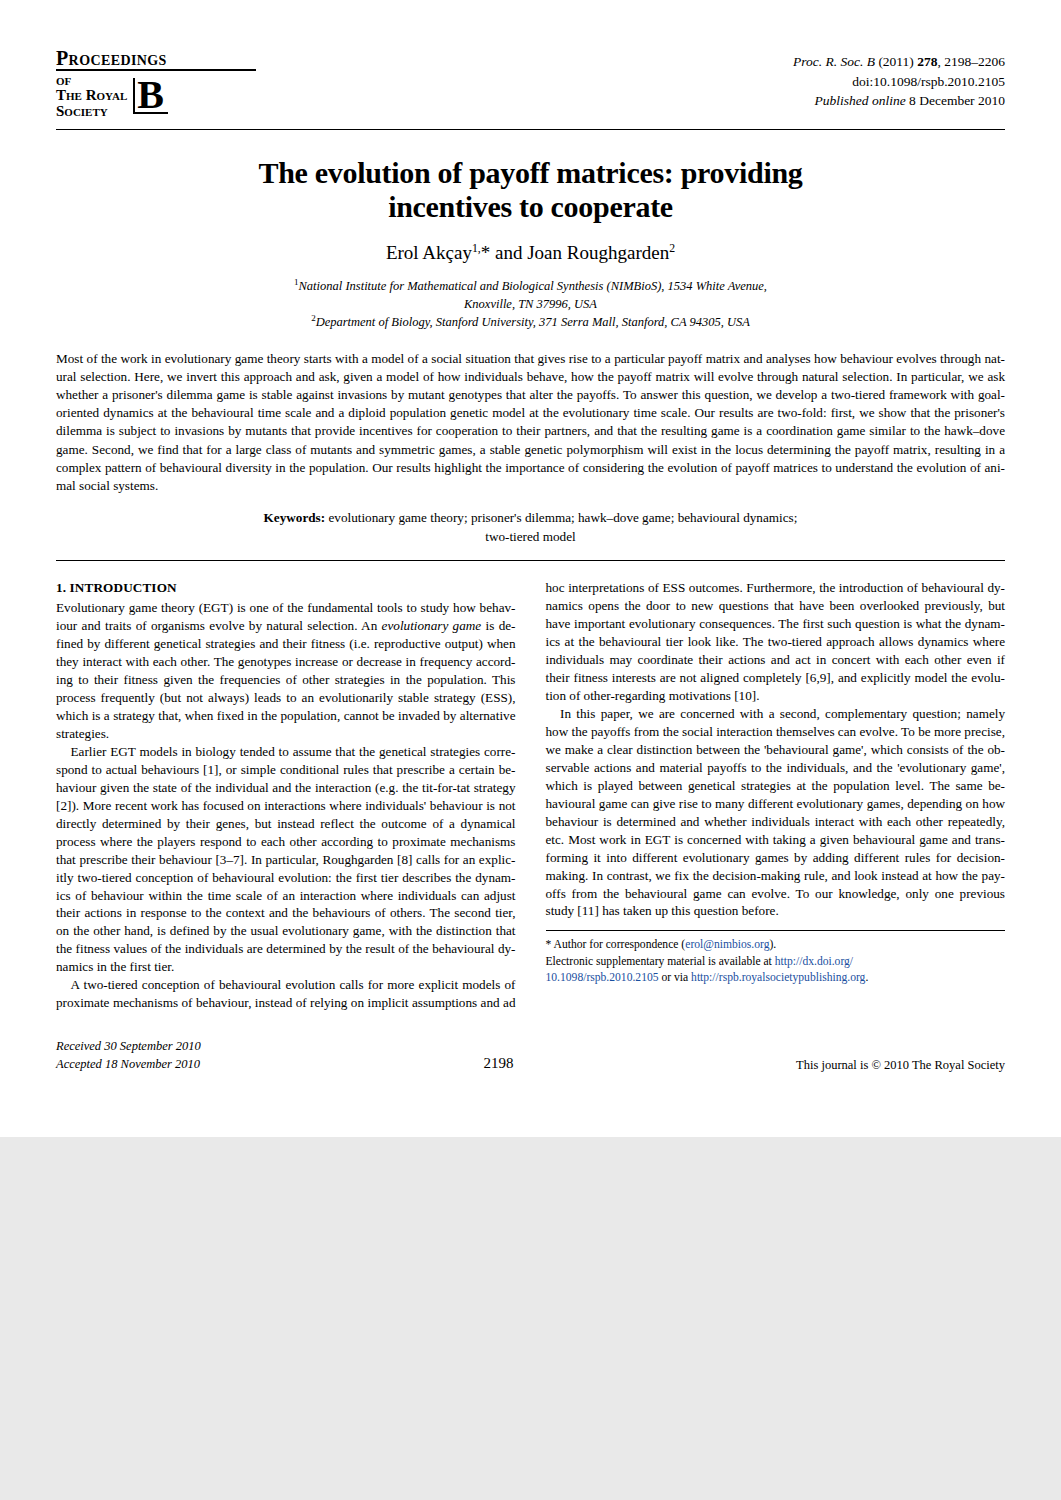Proceedings
of
The Royal
Society B
Proc. R. Soc. B (2011) 278, 2198–2206
doi:10.1098/rspb.2010.2105
Published online 8 December 2010
The evolution of payoff matrices: providing
incentives to cooperate
Erol Akçay1,* and Joan Roughgarden2
1National Institute for Mathematical and Biological Synthesis (NIMBioS), 1534 White Avenue,
Knoxville, TN 37996, USA
2Department of Biology, Stanford University, 371 Serra Mall, Stanford, CA 94305, USA
Most of the work in evolutionary game theory starts with a model of a social situation that gives rise to a particular payoff matrix and analyses how behaviour evolves through natural selection. Here, we invert this approach and ask, given a model of how individuals behave, how the payoff matrix will evolve through natural selection. In particular, we ask whether a prisoner's dilemma game is stable against invasions by mutant genotypes that alter the payoffs. To answer this question, we develop a two-tiered framework with goal-oriented dynamics at the behavioural time scale and a diploid population genetic model at the evolutionary time scale. Our results are two-fold: first, we show that the prisoner's dilemma is subject to invasions by mutants that provide incentives for cooperation to their partners, and that the resulting game is a coordination game similar to the hawk–dove game. Second, we find that for a large class of mutants and symmetric games, a stable genetic polymorphism will exist in the locus determining the payoff matrix, resulting in a complex pattern of behavioural diversity in the population. Our results highlight the importance of considering the evolution of payoff matrices to understand the evolution of animal social systems.
Keywords: evolutionary game theory; prisoner's dilemma; hawk–dove game; behavioural dynamics;
two-tiered model
1. Introduction
Evolutionary game theory (EGT) is one of the fundamental tools to study how behaviour and traits of organisms evolve by natural selection. An evolutionary game is defined by different genetical strategies and their fitness (i.e. reproductive output) when they interact with each other. The genotypes increase or decrease in frequency according to their fitness given the frequencies of other strategies in the population. This process frequently (but not always) leads to an evolutionarily stable strategy (ESS), which is a strategy that, when fixed in the population, cannot be invaded by alternative strategies.
Earlier EGT models in biology tended to assume that the genetical strategies correspond to actual behaviours [1], or simple conditional rules that prescribe a certain behaviour given the state of the individual and the interaction (e.g. the tit-for-tat strategy [2]). More recent work has focused on interactions where individuals' behaviour is not directly determined by their genes, but instead reflect the outcome of a dynamical process where the players respond to each other according to proximate mechanisms that prescribe their behaviour [3–7]. In particular, Roughgarden [8] calls for an explicitly two-tiered conception of behavioural evolution: the first tier describes the dynamics of behaviour within the time scale of an interaction where individuals can adjust their actions in response to the context and the behaviours of others. The second tier, on the other hand, is defined by the usual evolutionary game, with the distinction that the fitness values of the individuals are determined by the result of the behavioural dynamics in the first tier.
A two-tiered conception of behavioural evolution calls for more explicit models of proximate mechanisms of behaviour, instead of relying on implicit assumptions and ad hoc interpretations of ESS outcomes. Furthermore, the introduction of behavioural dynamics opens the door to new questions that have been overlooked previously, but have important evolutionary consequences. The first such question is what the dynamics at the behavioural tier look like. The two-tiered approach allows dynamics where individuals may coordinate their actions and act in concert with each other even if their fitness interests are not aligned completely [6,9], and explicitly model the evolution of other-regarding motivations [10].
In this paper, we are concerned with a second, complementary question; namely how the payoffs from the social interaction themselves can evolve. To be more precise, we make a clear distinction between the 'behavioural game', which consists of the observable actions and material payoffs to the individuals, and the 'evolutionary game', which is played between genetical strategies at the population level. The same behavioural game can give rise to many different evolutionary games, depending on how behaviour is determined and whether individuals interact with each other repeatedly, etc. Most work in EGT is concerned with taking a given behavioural game and transforming it into different evolutionary games by adding different rules for decision-making. In contrast, we fix the decision-making rule, and look instead at how the payoffs from the behavioural game can evolve. To our knowledge, only one previous study [11] has taken up this question before.
* Author for correspondence (erol@nimbios.org).
Electronic supplementary material is available at http://dx.doi.org/
10.1098/rspb.2010.2105 or via http://rspb.royalsocietypublishing.org.
Received 30 September 2010
Accepted 18 November 2010
2198
This journal is © 2010 The Royal Society